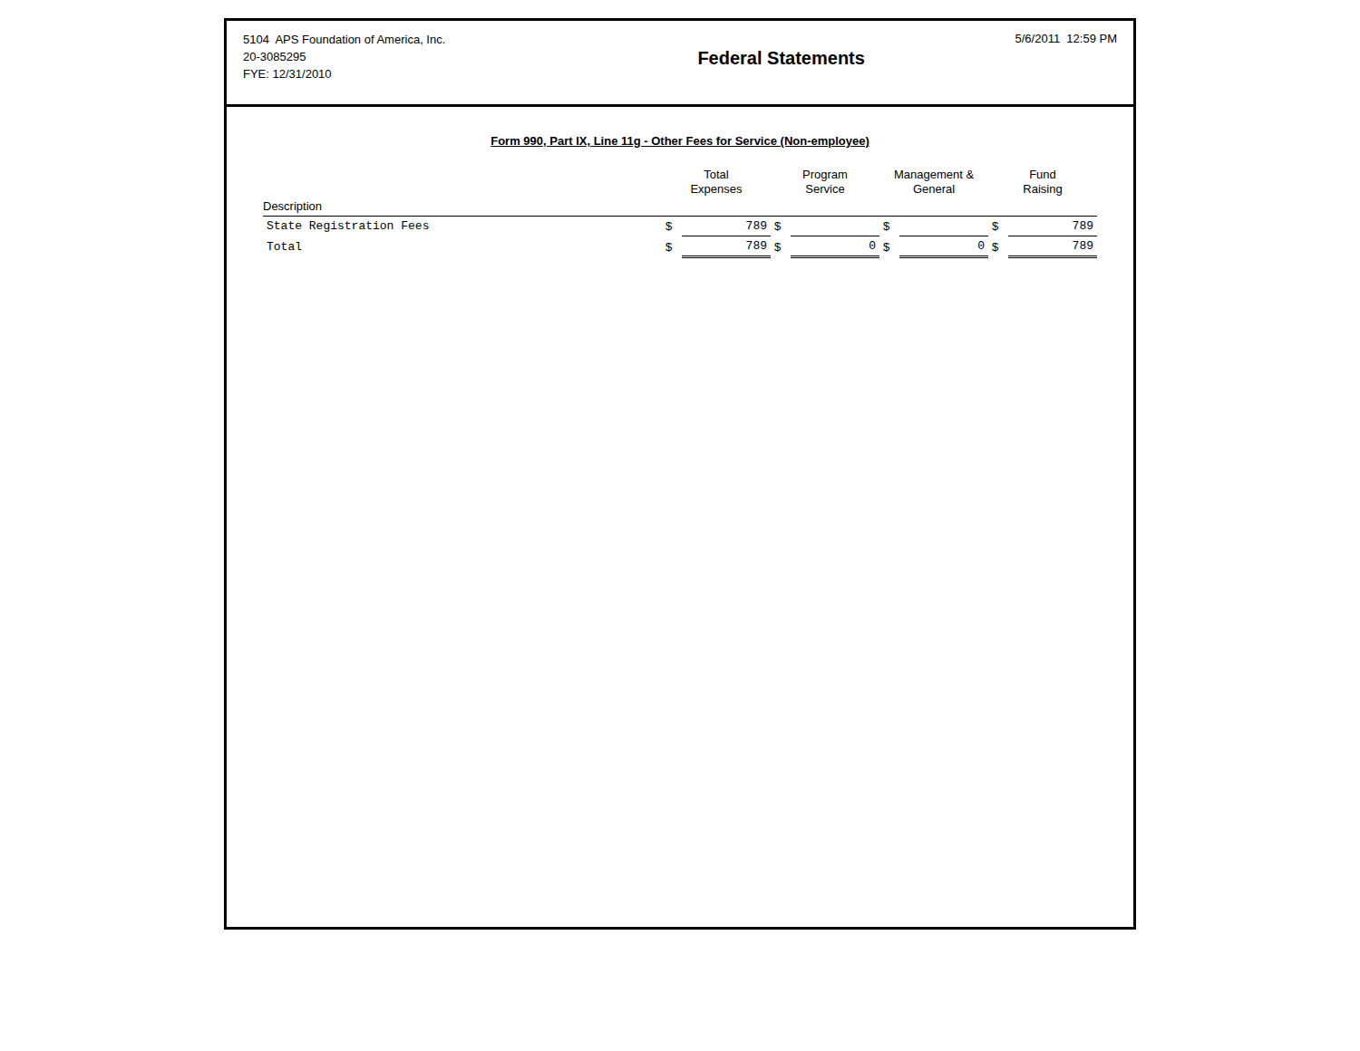5104 APS Foundation of America, Inc.
20-3085295
FYE: 12/31/2010
5/6/2011 12:59 PM
Federal Statements
Form 990, Part IX, Line 11g - Other Fees for Service (Non-employee)
| | Total Expenses | Program Service | Management & General | Fund Raising |
| --- | --- | --- | --- | --- |
| Description | | | | |
| State Registration Fees | $ | 789 | $ | | $ | | $ | 789 |
| Total | $ | 789 | $ | 0 | $ | 0 | $ | 789 |